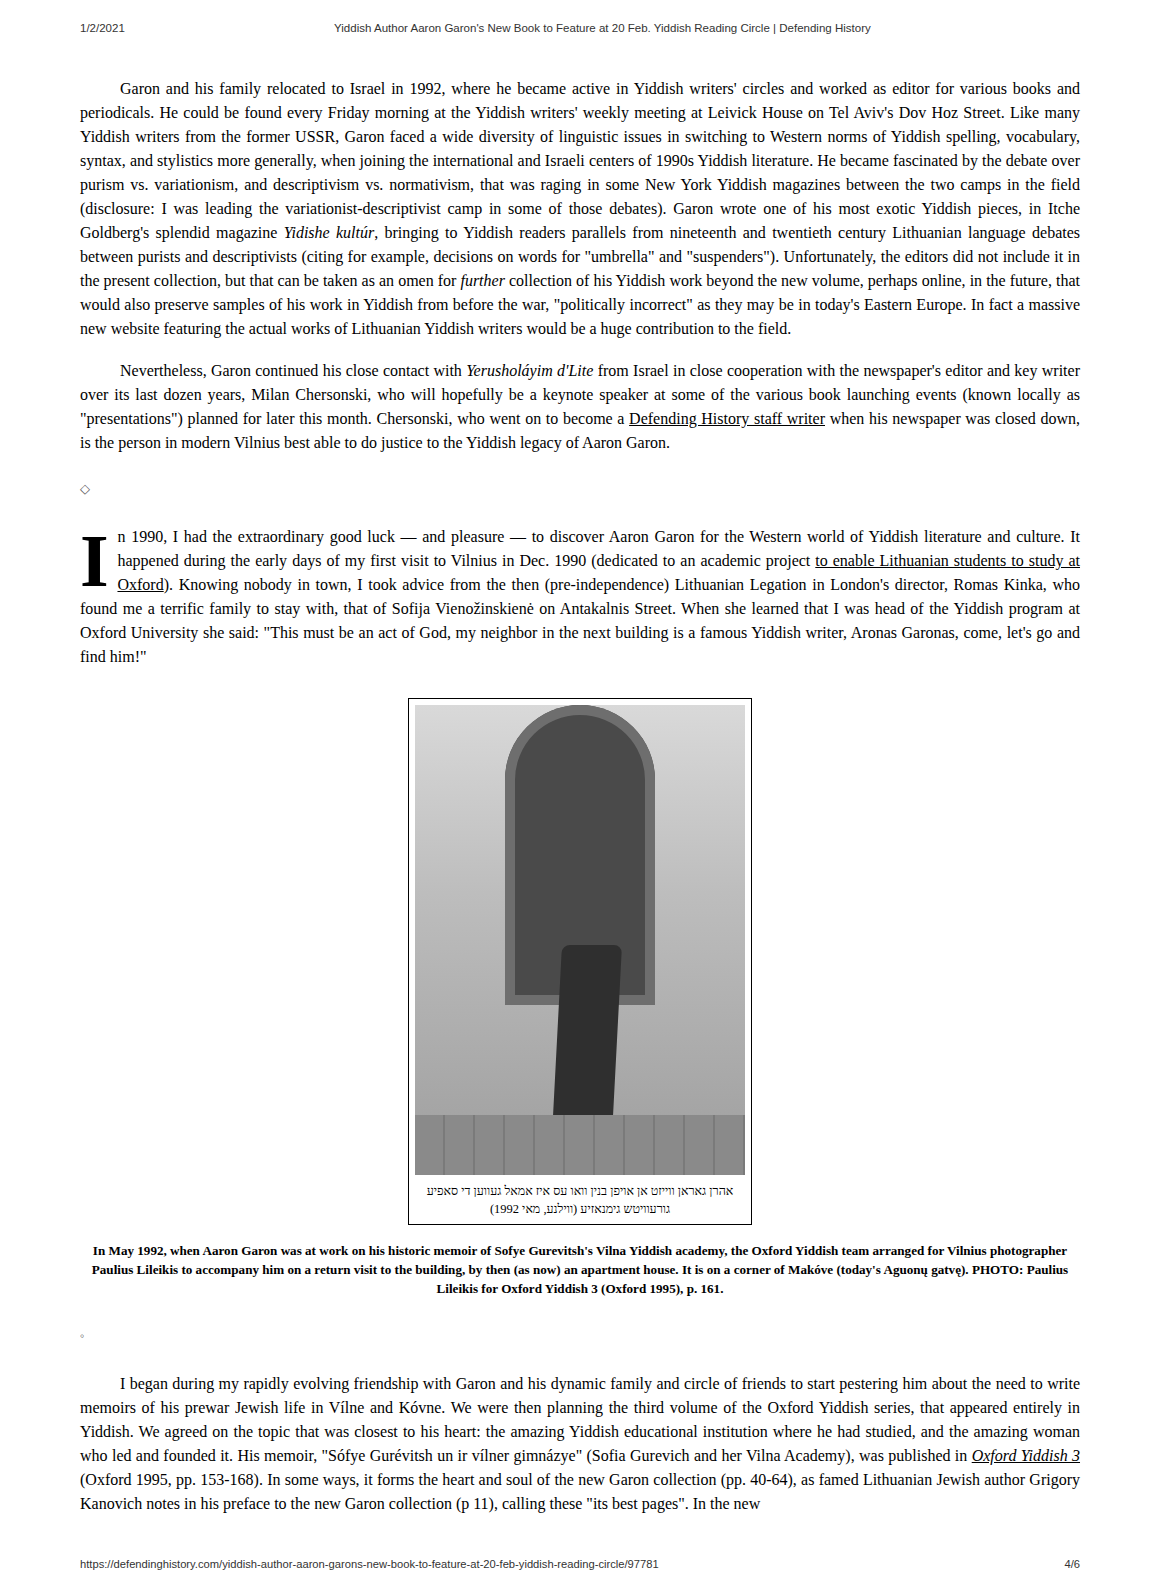1/2/2021 Yiddish Author Aaron Garon's New Book to Feature at 20 Feb. Yiddish Reading Circle | Defending History
Garon and his family relocated to Israel in 1992, where he became active in Yiddish writers' circles and worked as editor for various books and periodicals. He could be found every Friday morning at the Yiddish writers' weekly meeting at Leivick House on Tel Aviv's Dov Hoz Street. Like many Yiddish writers from the former USSR, Garon faced a wide diversity of linguistic issues in switching to Western norms of Yiddish spelling, vocabulary, syntax, and stylistics more generally, when joining the international and Israeli centers of 1990s Yiddish literature. He became fascinated by the debate over purism vs. variationism, and descriptivism vs. normativism, that was raging in some New York Yiddish magazines between the two camps in the field (disclosure: I was leading the variationist-descriptivist camp in some of those debates). Garon wrote one of his most exotic Yiddish pieces, in Itche Goldberg's splendid magazine Yidishe kultúr, bringing to Yiddish readers parallels from nineteenth and twentieth century Lithuanian language debates between purists and descriptivists (citing for example, decisions on words for "umbrella" and "suspenders"). Unfortunately, the editors did not include it in the present collection, but that can be taken as an omen for further collection of his Yiddish work beyond the new volume, perhaps online, in the future, that would also preserve samples of his work in Yiddish from before the war, "politically incorrect" as they may be in today's Eastern Europe. In fact a massive new website featuring the actual works of Lithuanian Yiddish writers would be a huge contribution to the field.
Nevertheless, Garon continued his close contact with Yerusholáyim d'Lite from Israel in close cooperation with the newspaper's editor and key writer over its last dozen years, Milan Chersonski, who will hopefully be a keynote speaker at some of the various book launching events (known locally as "presentations") planned for later this month. Chersonski, who went on to become a Defending History staff writer when his newspaper was closed down, is the person in modern Vilnius best able to do justice to the Yiddish legacy of Aaron Garon.
◇
In 1990, I had the extraordinary good luck — and pleasure — to discover Aaron Garon for the Western world of Yiddish literature and culture. It happened during the early days of my first visit to Vilnius in Dec. 1990 (dedicated to an academic project to enable Lithuanian students to study at Oxford). Knowing nobody in town, I took advice from the then (pre-independence) Lithuanian Legation in London's director, Romas Kinka, who found me a terrific family to stay with, that of Sofija Vienožinskienė on Antakalnis Street. When she learned that I was head of the Yiddish program at Oxford University she said: "This must be an act of God, my neighbor in the next building is a famous Yiddish writer, Aronas Garonas, come, let's go and find him!"
אהרן גאראן ווייזט אן אויפן בנין וואו עס איז אמאל געווען די סאפיע
גורעוויטש גימנאזיע (ווילנע, מאי 1992)
In May 1992, when Aaron Garon was at work on his historic memoir of Sofye Gurevitsh's Vilna Yiddish academy, the Oxford Yiddish team arranged for Vilnius photographer Paulius Lileikis to accompany him on a return visit to the building, by then (as now) an apartment house. It is on a corner of Makóve (today's Aguonų gatvę). PHOTO: Paulius Lileikis for Oxford Yiddish 3 (Oxford 1995), p. 161.
◦
I began during my rapidly evolving friendship with Garon and his dynamic family and circle of friends to start pestering him about the need to write memoirs of his prewar Jewish life in Vílne and Kóvne. We were then planning the third volume of the Oxford Yiddish series, that appeared entirely in Yiddish. We agreed on the topic that was closest to his heart: the amazing Yiddish educational institution where he had studied, and the amazing woman who led and founded it. His memoir, "Sófye Gurévitsh un ir vílner gimnázye" (Sofia Gurevich and her Vilna Academy), was published in Oxford Yiddish 3 (Oxford 1995, pp. 153-168). In some ways, it forms the heart and soul of the new Garon collection (pp. 40-64), as famed Lithuanian Jewish author Grigory Kanovich notes in his preface to the new Garon collection (p 11), calling these "its best pages". In the new
https://defendinghistory.com/yiddish-author-aaron-garons-new-book-to-feature-at-20-feb-yiddish-reading-circle/97781 4/6